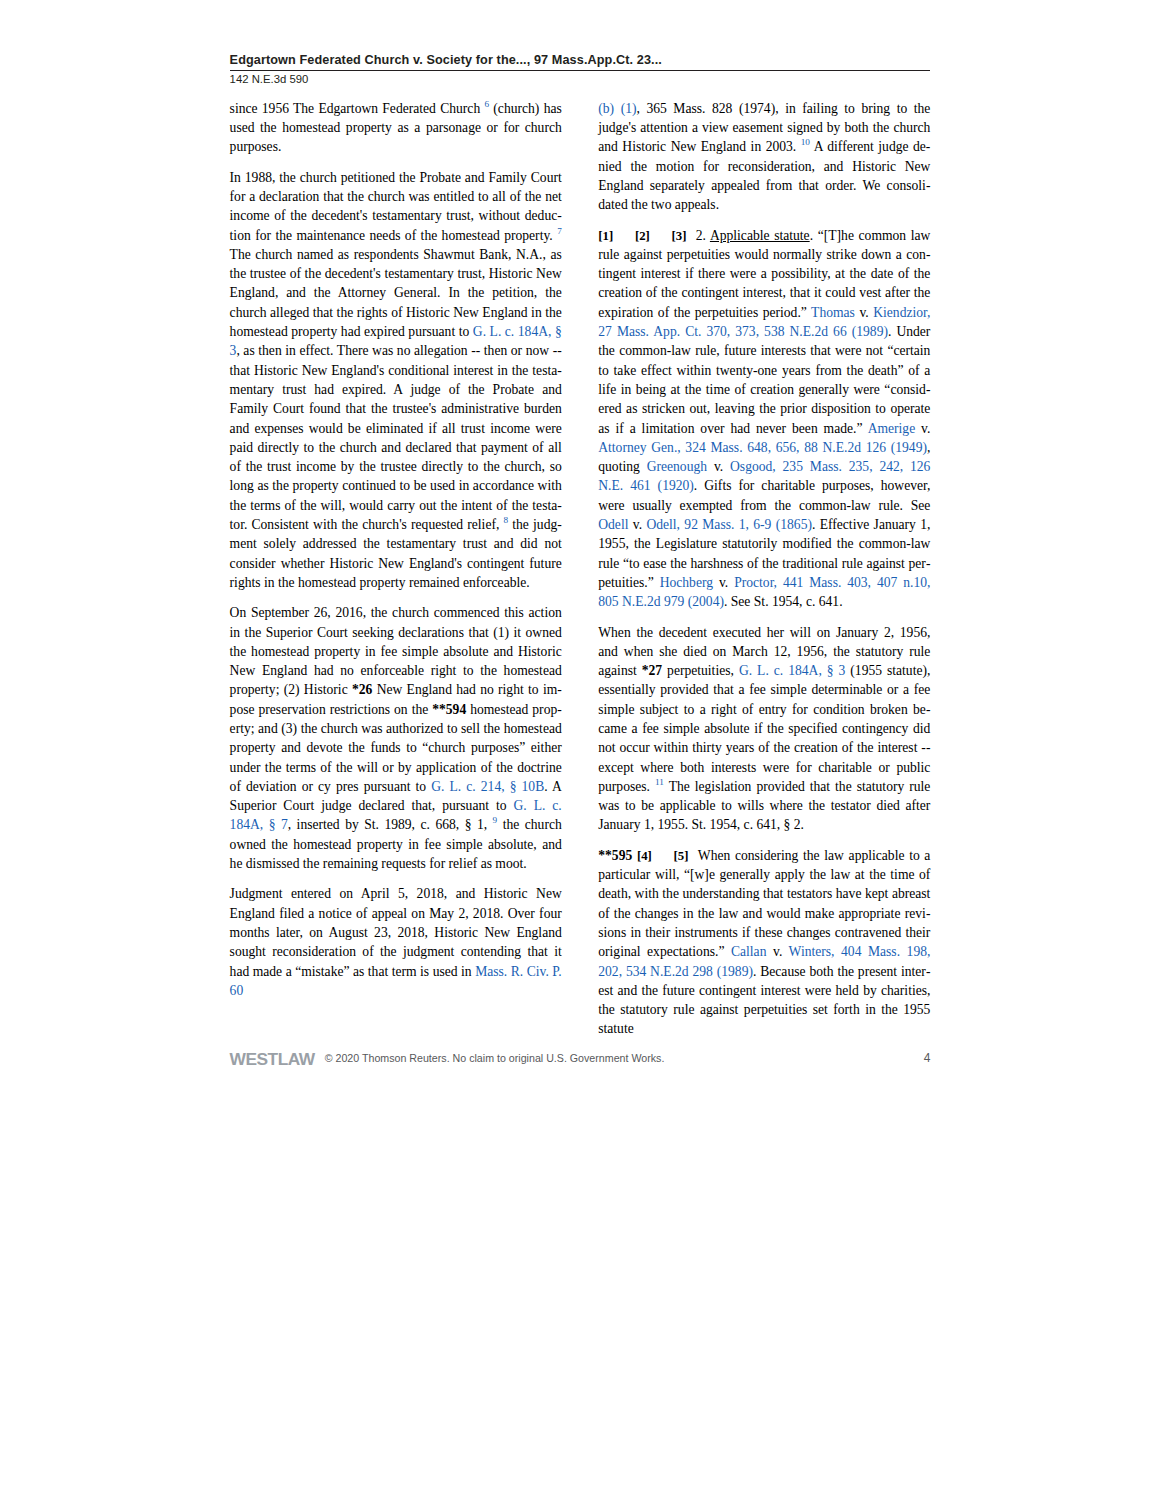Edgartown Federated Church v. Society for the..., 97 Mass.App.Ct. 23...
142 N.E.3d 590
since 1956 The Edgartown Federated Church 6 (church) has used the homestead property as a parsonage or for church purposes.
In 1988, the church petitioned the Probate and Family Court for a declaration that the church was entitled to all of the net income of the decedent's testamentary trust, without deduction for the maintenance needs of the homestead property. 7 The church named as respondents Shawmut Bank, N.A., as the trustee of the decedent's testamentary trust, Historic New England, and the Attorney General. In the petition, the church alleged that the rights of Historic New England in the homestead property had expired pursuant to G. L. c. 184A, § 3, as then in effect. There was no allegation -- then or now -- that Historic New England's conditional interest in the testamentary trust had expired. A judge of the Probate and Family Court found that the trustee's administrative burden and expenses would be eliminated if all trust income were paid directly to the church and declared that payment of all of the trust income by the trustee directly to the church, so long as the property continued to be used in accordance with the terms of the will, would carry out the intent of the testator. Consistent with the church's requested relief, 8 the judgment solely addressed the testamentary trust and did not consider whether Historic New England's contingent future rights in the homestead property remained enforceable.
On September 26, 2016, the church commenced this action in the Superior Court seeking declarations that (1) it owned the homestead property in fee simple absolute and Historic New England had no enforceable right to the homestead property; (2) Historic *26 New England had no right to impose preservation restrictions on the **594 homestead property; and (3) the church was authorized to sell the homestead property and devote the funds to “church purposes” either under the terms of the will or by application of the doctrine of deviation or cy pres pursuant to G. L. c. 214, § 10B. A Superior Court judge declared that, pursuant to G. L. c. 184A, § 7, inserted by St. 1989, c. 668, § 1, 9 the church owned the homestead property in fee simple absolute, and he dismissed the remaining requests for relief as moot.
Judgment entered on April 5, 2018, and Historic New England filed a notice of appeal on May 2, 2018. Over four months later, on August 23, 2018, Historic New England sought reconsideration of the judgment contending that it had made a “mistake” as that term is used in Mass. R. Civ. P. 60
(b) (1), 365 Mass. 828 (1974), in failing to bring to the judge's attention a view easement signed by both the church and Historic New England in 2003. 10 A different judge denied the motion for reconsideration, and Historic New England separately appealed from that order. We consolidated the two appeals.
[1] [2] [3] 2. Applicable statute. “[T]he common law rule against perpetuities would normally strike down a contingent interest if there were a possibility, at the date of the creation of the contingent interest, that it could vest after the expiration of the perpetuities period.” Thomas v. Kiendzior, 27 Mass. App. Ct. 370, 373, 538 N.E.2d 66 (1989). Under the common-law rule, future interests that were not “certain to take effect within twenty-one years from the death” of a life in being at the time of creation generally were “considered as stricken out, leaving the prior disposition to operate as if a limitation over had never been made.” Amerige v. Attorney Gen., 324 Mass. 648, 656, 88 N.E.2d 126 (1949), quoting Greenough v. Osgood, 235 Mass. 235, 242, 126 N.E. 461 (1920). Gifts for charitable purposes, however, were usually exempted from the common-law rule. See Odell v. Odell, 92 Mass. 1, 6-9 (1865). Effective January 1, 1955, the Legislature statutorily modified the common-law rule “to ease the harshness of the traditional rule against perpetuities.” Hochberg v. Proctor, 441 Mass. 403, 407 n.10, 805 N.E.2d 979 (2004). See St. 1954, c. 641.
When the decedent executed her will on January 2, 1956, and when she died on March 12, 1956, the statutory rule against *27 perpetuities, G. L. c. 184A, § 3 (1955 statute), essentially provided that a fee simple determinable or a fee simple subject to a right of entry for condition broken became a fee simple absolute if the specified contingency did not occur within thirty years of the creation of the interest -- except where both interests were for charitable or public purposes. 11 The legislation provided that the statutory rule was to be applicable to wills where the testator died after January 1, 1955. St. 1954, c. 641, § 2.
**595 [4] [5] When considering the law applicable to a particular will, “[w]e generally apply the law at the time of death, with the understanding that testators have kept abreast of the changes in the law and would make appropriate revisions in their instruments if these changes contravened their original expectations.” Callan v. Winters, 404 Mass. 198, 202, 534 N.E.2d 298 (1989). Because both the present interest and the future contingent interest were held by charities, the statutory rule against perpetuities set forth in the 1955 statute
WESTLAW
© 2020 Thomson Reuters. No claim to original U.S. Government Works.
4